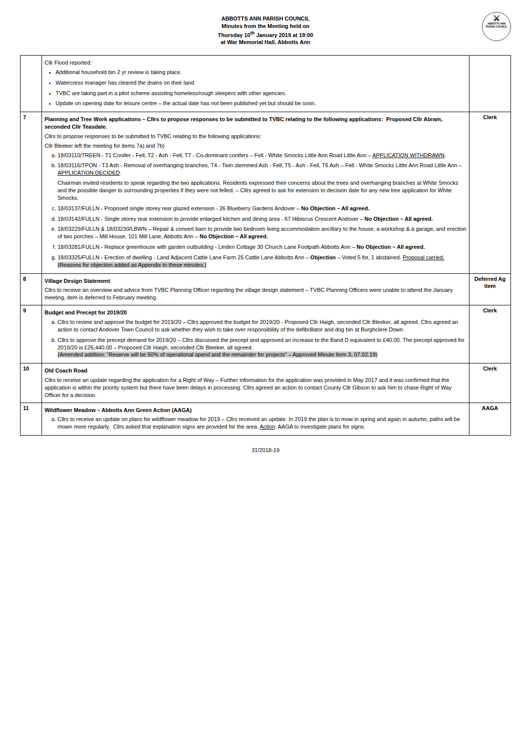⚔
ABBOTTS ANN
PARISH COUNCIL
ABBOTTS ANN PARISH COUNCIL
Minutes from the Meeting held on
Thursday 10th January 2019 at 19:00
at War Memorial Hall, Abbotts Ann
| | Cllr Flood reported: Additional household bin 2 yr review is taking place. Watercress manager has cleared the drains on their land. TVBC are taking part in a pilot scheme assisting homeless/rough sleepers with other agencies. Update on opening date for leisure centre – the actual date has not been published yet but should be soon. | |
| 7 | Planning and Tree Work applications – Cllrs to propose responses to be submitted to TVBC relating to the following applications: Proposed Cllr Abram, seconded Cllr Teasdale. Cllrs to propose responses to be submitted to TVBC relating to the following applications: Cllr Bleeker left the meeting for items 7a) and 7b) 18/03110/TREEN - T1 Conifer - Fell, T2 - Ash - Fell, T7 - Co-dominant conifers – Fell - White Smocks Little Ann Road Little Ann – APPLICATION WITHDRAWN . 18/03116/TPON - T3 Ash - Removal of overhanging branches, T4 - Twin stemmed Ash - Fell, T5 - Ash - Fell, T6 Ash – Fell - White Smocks Little Ann Road Little Ann – APPLICATION DECIDED . Chairman invited residents to speak regarding the two applications. Residents expressed their concerns about the trees and overhanging branches at White Smocks and the possible danger to surrounding properties if they were not felled. – Cllrs agreed to ask for extension to decision date for any new tree application for White Smocks. 18/03137/FULLN - Proposed single storey rear glazed extension - 26 Blueberry Gardens Andover – No Objection – All agreed. 18/03142/FULLN - Single storey rear extension to provide enlarged kitchen and dining area - 67 Hibiscus Crescent Andover – No Objection – All agreed. 18/03229/FULLN & 18/03230/LBWN – Repair & convert barn to provide two bedroom living accommodation ancillary to the house, a workshop & a garage, and erection of two porches – Mill House, 101 Mill Lane, Abbotts Ann – No Objection – All agreed. 18/03281/FULLN - Replace greenhouse with garden outbuilding - Linden Cottage 30 Church Lane Footpath Abbotts Ann – No Objection – All agreed. 18/03325/FULLN - Erection of dwelling - Land Adjacent Cattle Lane Farm 25 Cattle Lane Abbotts Ann – Objection – Voted 5 for, 1 abstained. Proposal carried. (Reasons for objection added as Appendix to these minutes.) | Clerk |
| 8 | Village Design Statement Cllrs to receive an overview and advice from TVBC Planning Officer regarding the village design statement – TVBC Planning Officers were unable to attend the January meeting, item is deferred to February meeting. | Deferred Ag item |
| 9 | Budget and Precept for 2019/20 Cllrs to review and approve the budget for 2019/20 – Cllrs approved the budget for 2019/20 - Proposed Cllr Haigh, seconded Cllr Bleeker, all agreed. Cllrs agreed an action to contact Andover Town Council to ask whether they wish to take over responsibility of the defibrillator and dog bin at Burghclere Down. Cllrs to approve the precept demand for 2019/20 – Cllrs discussed the precept and approved an increase to the Band D equivalent to £40.00. The precept approved for 2019/20 is £25,440.00 – Proposed Cllr Haigh, seconded Cllr Bleeker, all agreed. (Amended addition: “Reserve will be 50% of operational spend and the remainder for projects” – Approved Minute Item 3, 07.02.19) | Clerk |
| 10 | Old Coach Road Cllrs to receive an update regarding the application for a Right of Way – Further information for the application was provided in May 2017 and it was confirmed that the application is within the priority system but there have been delays in processing. Cllrs agreed an action to contact County Cllr Gibson to ask him to chase Right of Way Officer for a decision. | Clerk |
| 11 | Wildflower Meadow – Abbotts Ann Green Action (AAGA) Cllrs to receive an update on plans for wildflower meadow for 2019 – Cllrs received an update. In 2019 the plan is to mow in spring and again in autumn, paths will be mown more regularly. Cllrs asked that explanation signs are provided for the area. Action : AAGA to investigate plans for signs. | AAGA |
31/2018-19